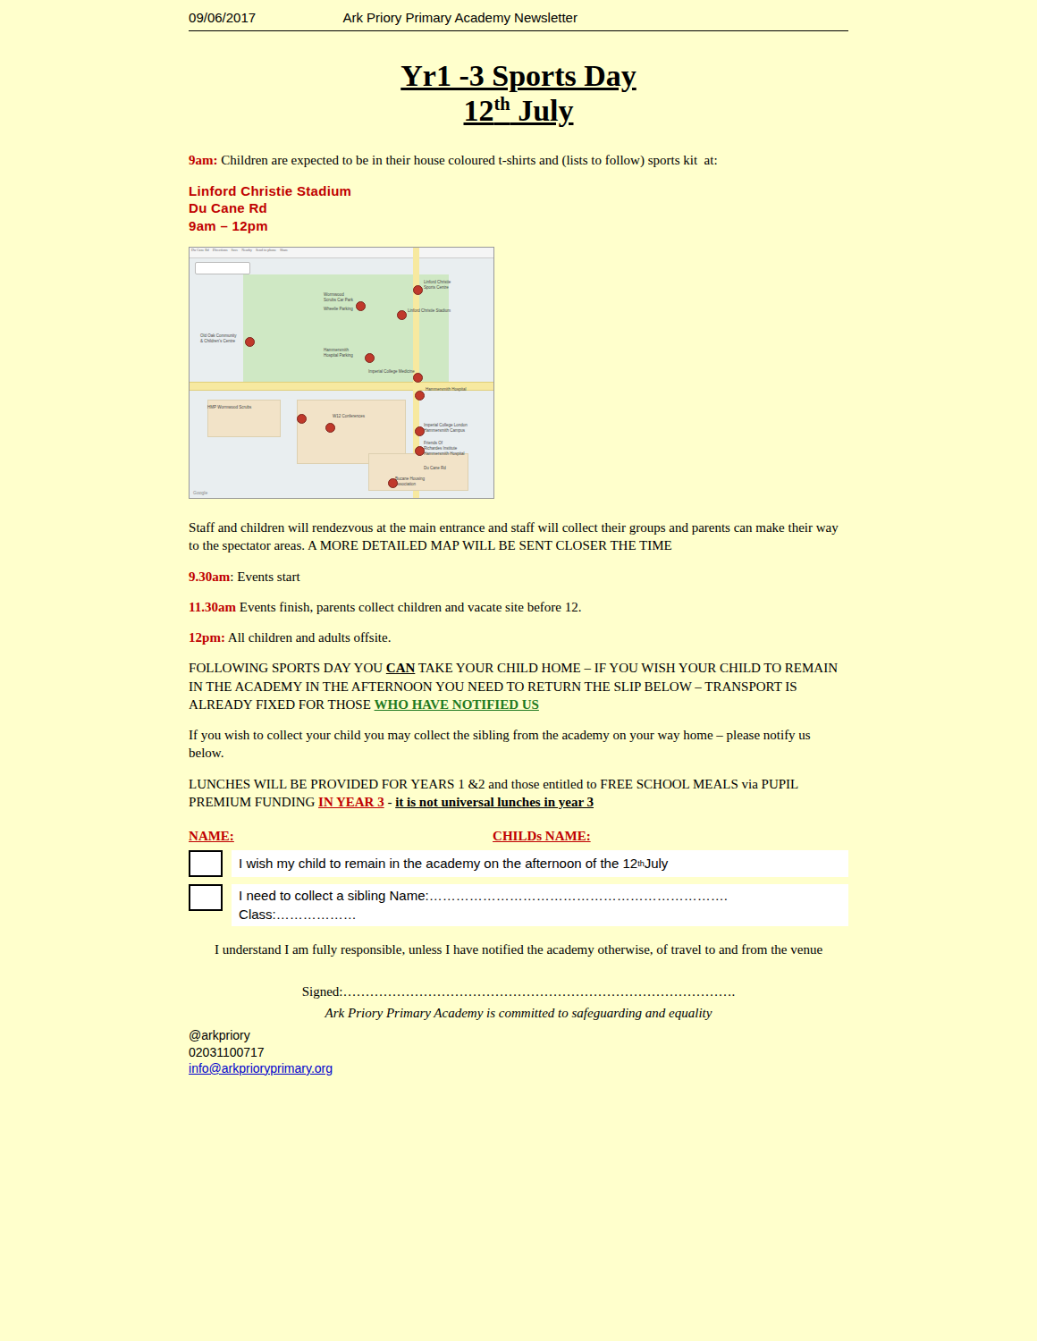09/06/2017
Ark Priory Primary Academy Newsletter
Yr1 -3 Sports Day12th July
9am: Children are expected to be in their house coloured t-shirts and (lists to follow) sports kit at:
Linford Christie Stadium Du Cane Rd 9am – 12pm
Du Cane Rd Directions Save Nearby Send to phone Share
Linford Christie
Sports Centre
Linford Christie Stadium
Wormwood
Scrubs Car Park
Wheelie Parking
Old Oak Community
& Children's Centre
Hammersmith
Hospital Parking
Imperial College Medicine
Hammersmith Hospital
HMP Wormwood Scrubs
W12 Conferences
Imperial College London
Hammersmith Campus
Friends Of
Richardes Institute
Hammersmith Hospital
Du Cane Rd
Bucane Housing
Association
Google
Staff and children will rendezvous at the main entrance and staff will collect their groups and parents can make their way to the spectator areas. A MORE DETAILED MAP WILL BE SENT CLOSER THE TIME
9.30am: Events start
11.30am Events finish, parents collect children and vacate site before 12.
12pm: All children and adults offsite.
FOLLOWING SPORTS DAY YOU CAN TAKE YOUR CHILD HOME – IF YOU WISH YOUR CHILD TO REMAIN IN THE ACADEMY IN THE AFTERNOON YOU NEED TO RETURN THE SLIP BELOW – TRANSPORT IS ALREADY FIXED FOR THOSE WHO HAVE NOTIFIED US
If you wish to collect your child you may collect the sibling from the academy on your way home – please notify us below.
LUNCHES WILL BE PROVIDED FOR YEARS 1 &2 and those entitled to FREE SCHOOL MEALS via PUPIL PREMIUM FUNDING IN YEAR 3 - it is not universal lunches in year 3
NAME:
CHILDs NAME:
I wish my child to remain in the academy on the afternoon of the 12th July
I need to collect a sibling Name:…………………………………………………………. Class:………………
I understand I am fully responsible, unless I have notified the academy otherwise, of travel to and from the venue
Signed:…………………………………………………………………………….
Ark Priory Primary Academy is committed to safeguarding and equality
@arkpriory
02031100717
info@arkprioryprimary.org